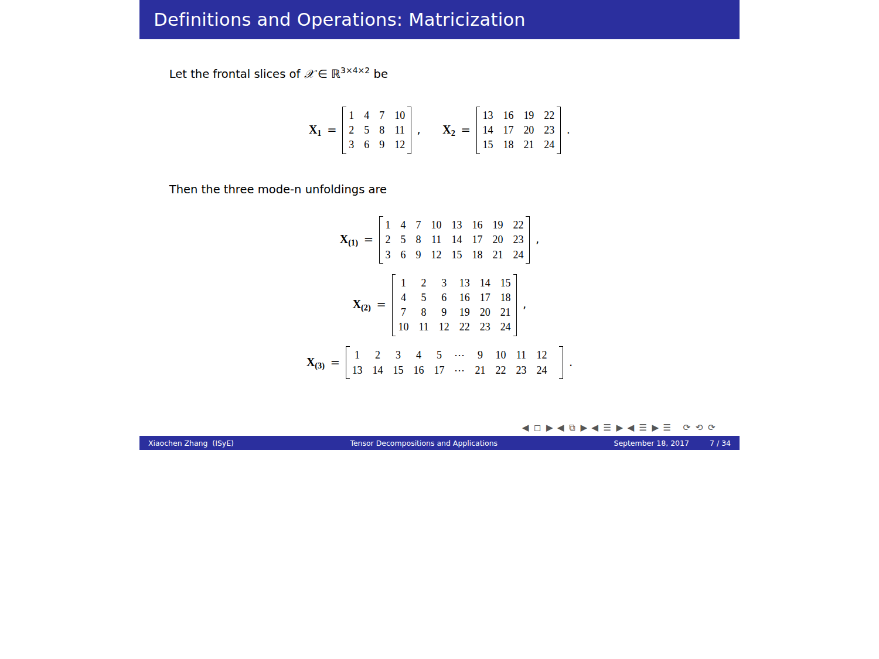Definitions and Operations: Matricization
Let the frontal slices of 𝒳 ∈ ℝ 3×4×2 be
X1= 14710 25811 36912 , X2= 13161922 14172023 15182124 .
Then the three mode-n unfoldings are
X(1)= 1471013161922 2581114172023 3691215182124 , X(2)= 123131415 456161718 789192021 101112222324 , X(3)= 12345⋯9101112 1314151617⋯21222324 .
◀ ◻ ▶◀ ⧉ ▶◀ ☰ ▶◀ ☰ ▶☰ ⟳ ⟲ ⟳
Xiaochen Zhang (ISyE)
Tensor Decompositions and Applications
September 18, 2017
7 / 34